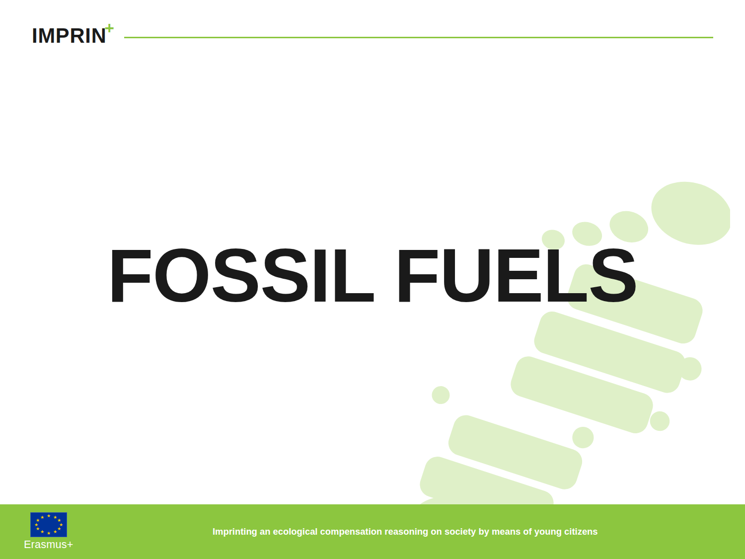IMPRIN+
FOSSIL FUELS
★ ★ ★ ★ ★ ★ ★ ★ ★ ★ ★ ★ Erasmus+
Imprinting an ecological compensation reasoning on society by means of young citizens